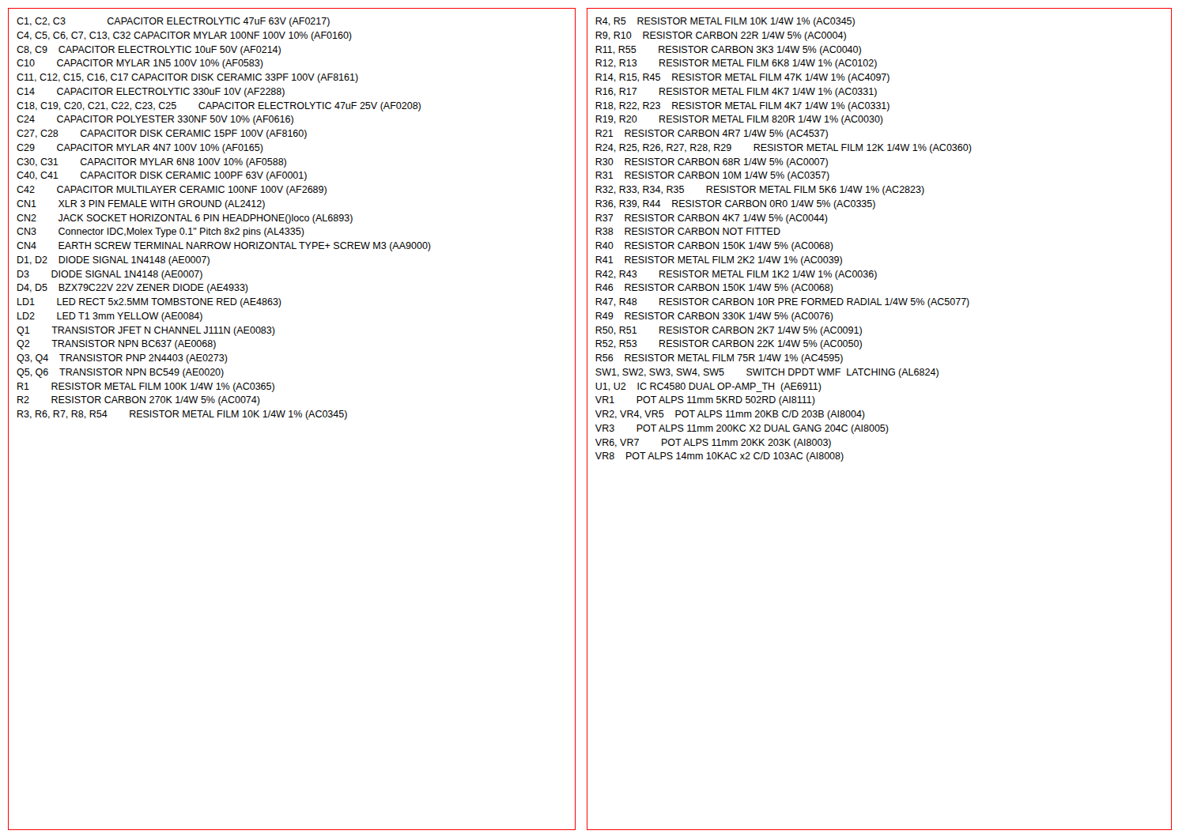C1, C2, C3 CAPACITOR ELECTROLYTIC 47uF 63V (AF0217)
C4, C5, C6, C7, C13, C32 CAPACITOR MYLAR 100NF 100V 10% (AF0160)
C8, C9 CAPACITOR ELECTROLYTIC 10uF 50V (AF0214)
C10 CAPACITOR MYLAR 1N5 100V 10% (AF0583)
C11, C12, C15, C16, C17 CAPACITOR DISK CERAMIC 33PF 100V (AF8161)
C14 CAPACITOR ELECTROLYTIC 330uF 10V (AF2288)
C18, C19, C20, C21, C22, C23, C25 CAPACITOR ELECTROLYTIC 47uF 25V (AF0208)
C24 CAPACITOR POLYESTER 330NF 50V 10% (AF0616)
C27, C28 CAPACITOR DISK CERAMIC 15PF 100V (AF8160)
C29 CAPACITOR MYLAR 4N7 100V 10% (AF0165)
C30, C31 CAPACITOR MYLAR 6N8 100V 10% (AF0588)
C40, C41 CAPACITOR DISK CERAMIC 100PF 63V (AF0001)
C42 CAPACITOR MULTILAYER CERAMIC 100NF 100V (AF2689)
CN1 XLR 3 PIN FEMALE WITH GROUND (AL2412)
CN2 JACK SOCKET HORIZONTAL 6 PIN HEADPHONE()loco (AL6893)
CN3 Connector IDC,Molex Type 0.1" Pitch 8x2 pins (AL4335)
CN4 EARTH SCREW TERMINAL NARROW HORIZONTAL TYPE+ SCREW M3 (AA9000)
D1, D2 DIODE SIGNAL 1N4148 (AE0007)
D3 DIODE SIGNAL 1N4148 (AE0007)
D4, D5 BZX79C22V 22V ZENER DIODE (AE4933)
LD1 LED RECT 5x2.5MM TOMBSTONE RED (AE4863)
LD2 LED T1 3mm YELLOW (AE0084)
Q1 TRANSISTOR JFET N CHANNEL J111N (AE0083)
Q2 TRANSISTOR NPN BC637 (AE0068)
Q3, Q4 TRANSISTOR PNP 2N4403 (AE0273)
Q5, Q6 TRANSISTOR NPN BC549 (AE0020)
R1 RESISTOR METAL FILM 100K 1/4W 1% (AC0365)
R2 RESISTOR CARBON 270K 1/4W 5% (AC0074)
R3, R6, R7, R8, R54 RESISTOR METAL FILM 10K 1/4W 1% (AC0345)
R4, R5 RESISTOR METAL FILM 10K 1/4W 1% (AC0345)
R9, R10 RESISTOR CARBON 22R 1/4W 5% (AC0004)
R11, R55 RESISTOR CARBON 3K3 1/4W 5% (AC0040)
R12, R13 RESISTOR METAL FILM 6K8 1/4W 1% (AC0102)
R14, R15, R45 RESISTOR METAL FILM 47K 1/4W 1% (AC4097)
R16, R17 RESISTOR METAL FILM 4K7 1/4W 1% (AC0331)
R18, R22, R23 RESISTOR METAL FILM 4K7 1/4W 1% (AC0331)
R19, R20 RESISTOR METAL FILM 820R 1/4W 1% (AC0030)
R21 RESISTOR CARBON 4R7 1/4W 5% (AC4537)
R24, R25, R26, R27, R28, R29 RESISTOR METAL FILM 12K 1/4W 1% (AC0360)
R30 RESISTOR CARBON 68R 1/4W 5% (AC0007)
R31 RESISTOR CARBON 10M 1/4W 5% (AC0357)
R32, R33, R34, R35 RESISTOR METAL FILM 5K6 1/4W 1% (AC2823)
R36, R39, R44 RESISTOR CARBON 0R0 1/4W 5% (AC0335)
R37 RESISTOR CARBON 4K7 1/4W 5% (AC0044)
R38 RESISTOR CARBON NOT FITTED
R40 RESISTOR CARBON 150K 1/4W 5% (AC0068)
R41 RESISTOR METAL FILM 2K2 1/4W 1% (AC0039)
R42, R43 RESISTOR METAL FILM 1K2 1/4W 1% (AC0036)
R46 RESISTOR CARBON 150K 1/4W 5% (AC0068)
R47, R48 RESISTOR CARBON 10R PRE FORMED RADIAL 1/4W 5% (AC5077)
R49 RESISTOR CARBON 330K 1/4W 5% (AC0076)
R50, R51 RESISTOR CARBON 2K7 1/4W 5% (AC0091)
R52, R53 RESISTOR CARBON 22K 1/4W 5% (AC0050)
R56 RESISTOR METAL FILM 75R 1/4W 1% (AC4595)
SW1, SW2, SW3, SW4, SW5 SWITCH DPDT WMF LATCHING (AL6824)
U1, U2 IC RC4580 DUAL OP-AMP_TH (AE6911)
VR1 POT ALPS 11mm 5KRD 502RD (AI8111)
VR2, VR4, VR5 POT ALPS 11mm 20KB C/D 203B (AI8004)
VR3 POT ALPS 11mm 200KC X2 DUAL GANG 204C (AI8005)
VR6, VR7 POT ALPS 11mm 20KK 203K (AI8003)
VR8 POT ALPS 14mm 10KAC x2 C/D 103AC (AI8008)